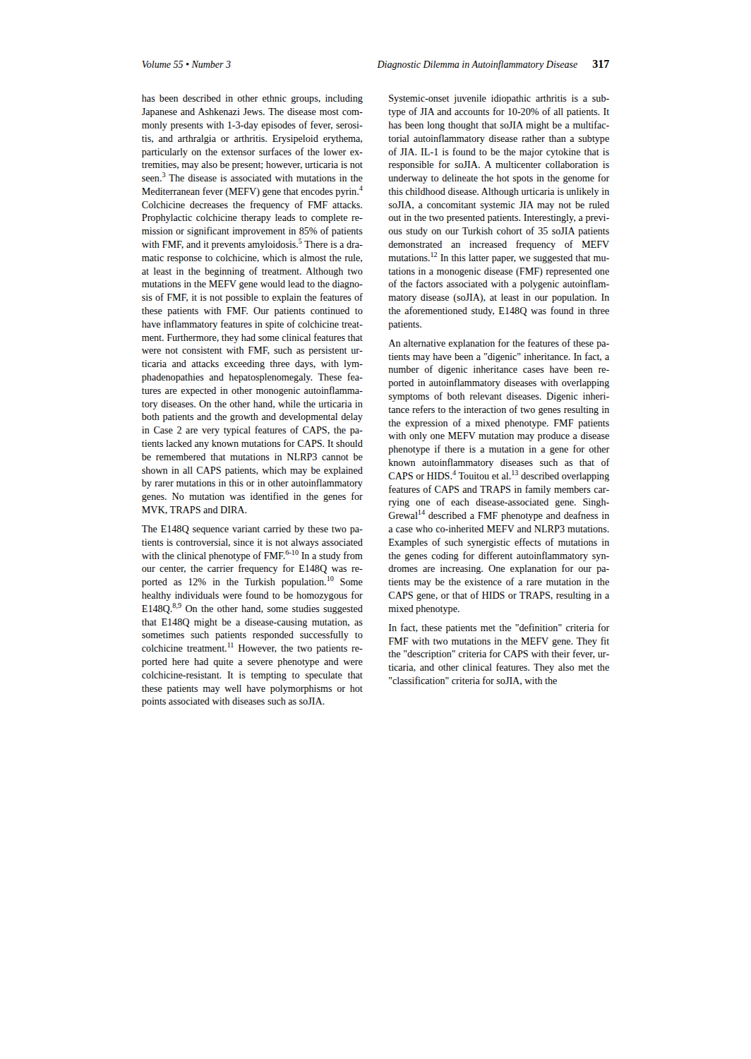Volume 55 • Number 3 Diagnostic Dilemma in Autoinflammatory Disease317
has been described in other ethnic groups, including Japanese and Ashkenazi Jews. The disease most commonly presents with 1-3-day episodes of fever, serositis, and arthralgia or arthritis. Erysipeloid erythema, particularly on the extensor surfaces of the lower extremities, may also be present; however, urticaria is not seen.3 The disease is associated with mutations in the Mediterranean fever (MEFV) gene that encodes pyrin.4 Colchicine decreases the frequency of FMF attacks. Prophylactic colchicine therapy leads to complete remission or significant improvement in 85% of patients with FMF, and it prevents amyloidosis.5 There is a dramatic response to colchicine, which is almost the rule, at least in the beginning of treatment. Although two mutations in the MEFV gene would lead to the diagnosis of FMF, it is not possible to explain the features of these patients with FMF. Our patients continued to have inflammatory features in spite of colchicine treatment. Furthermore, they had some clinical features that were not consistent with FMF, such as persistent urticaria and attacks exceeding three days, with lymphadenopathies and hepatosplenomegaly. These features are expected in other monogenic autoinflammatory diseases. On the other hand, while the urticaria in both patients and the growth and developmental delay in Case 2 are very typical features of CAPS, the patients lacked any known mutations for CAPS. It should be remembered that mutations in NLRP3 cannot be shown in all CAPS patients, which may be explained by rarer mutations in this or in other autoinflammatory genes. No mutation was identified in the genes for MVK, TRAPS and DIRA.
The E148Q sequence variant carried by these two patients is controversial, since it is not always associated with the clinical phenotype of FMF.6-10 In a study from our center, the carrier frequency for E148Q was reported as 12% in the Turkish population.10 Some healthy individuals were found to be homozygous for E148Q.8,9 On the other hand, some studies suggested that E148Q might be a disease-causing mutation, as sometimes such patients responded successfully to colchicine treatment.11 However, the two patients reported here had quite a severe phenotype and were colchicine-resistant. It is tempting to speculate that these patients may well have polymorphisms or hot points associated with diseases such as soJIA.
Systemic-onset juvenile idiopathic arthritis is a subtype of JIA and accounts for 10-20% of all patients. It has been long thought that soJIA might be a multifactorial autoinflammatory disease rather than a subtype of JIA. IL-1 is found to be the major cytokine that is responsible for soJIA. A multicenter collaboration is underway to delineate the hot spots in the genome for this childhood disease. Although urticaria is unlikely in soJIA, a concomitant systemic JIA may not be ruled out in the two presented patients. Interestingly, a previous study on our Turkish cohort of 35 soJIA patients demonstrated an increased frequency of MEFV mutations.12 In this latter paper, we suggested that mutations in a monogenic disease (FMF) represented one of the factors associated with a polygenic autoinflammatory disease (soJIA), at least in our population. In the aforementioned study, E148Q was found in three patients.
An alternative explanation for the features of these patients may have been a "digenic" inheritance. In fact, a number of digenic inheritance cases have been reported in autoinflammatory diseases with overlapping symptoms of both relevant diseases. Digenic inheritance refers to the interaction of two genes resulting in the expression of a mixed phenotype. FMF patients with only one MEFV mutation may produce a disease phenotype if there is a mutation in a gene for other known autoinflammatory diseases such as that of CAPS or HIDS.4 Touitou et al.13 described overlapping features of CAPS and TRAPS in family members carrying one of each disease-associated gene. Singh-Grewal14 described a FMF phenotype and deafness in a case who co-inherited MEFV and NLRP3 mutations. Examples of such synergistic effects of mutations in the genes coding for different autoinflammatory syndromes are increasing. One explanation for our patients may be the existence of a rare mutation in the CAPS gene, or that of HIDS or TRAPS, resulting in a mixed phenotype.
In fact, these patients met the "definition" criteria for FMF with two mutations in the MEFV gene. They fit the "description" criteria for CAPS with their fever, urticaria, and other clinical features. They also met the "classification" criteria for soJIA, with the